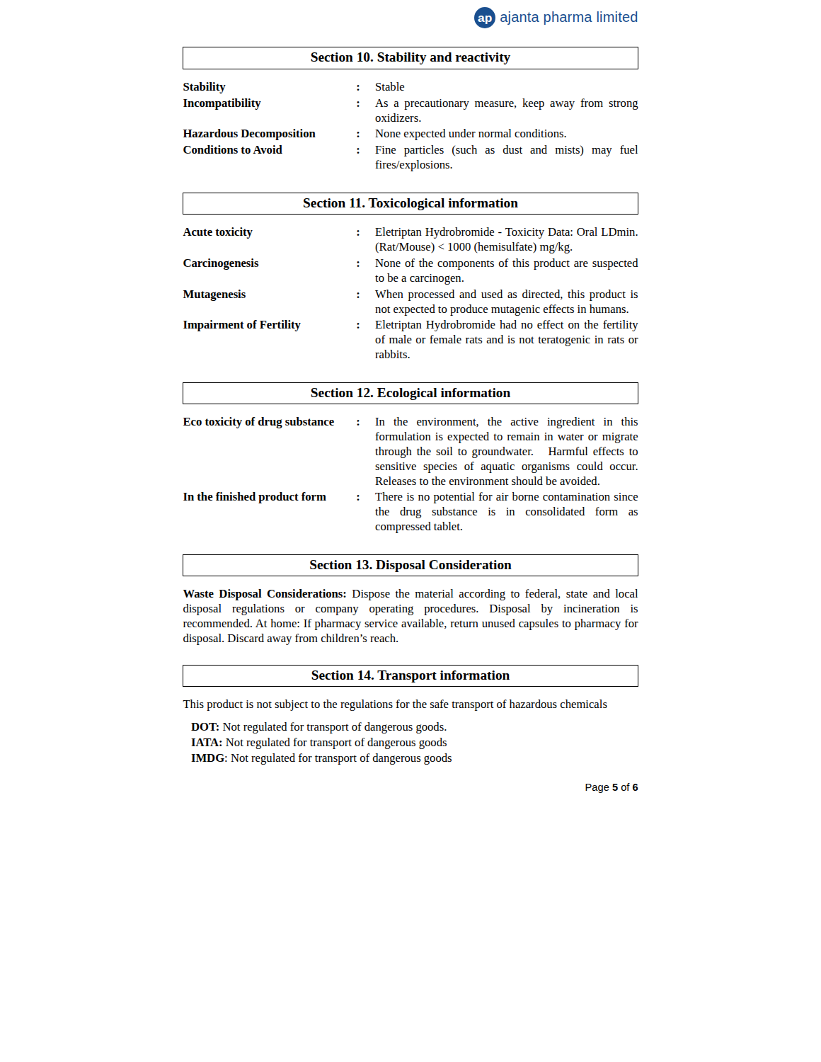ap ajanta pharma limited
Section 10. Stability and reactivity
| Stability | : | Stable |
| Incompatibility | : | As a precautionary measure, keep away from strong oxidizers. |
| Hazardous Decomposition | : | None expected under normal conditions. |
| Conditions to Avoid | : | Fine particles (such as dust and mists) may fuel fires/explosions. |
Section 11. Toxicological information
| Acute toxicity | : | Eletriptan Hydrobromide - Toxicity Data: Oral LDmin. (Rat/Mouse) < 1000 (hemisulfate) mg/kg. |
| Carcinogenesis | : | None of the components of this product are suspected to be a carcinogen. |
| Mutagenesis | : | When processed and used as directed, this product is not expected to produce mutagenic effects in humans. |
| Impairment of Fertility | : | Eletriptan Hydrobromide had no effect on the fertility of male or female rats and is not teratogenic in rats or rabbits. |
Section 12. Ecological information
| Eco toxicity of drug substance | : | In the environment, the active ingredient in this formulation is expected to remain in water or migrate through the soil to groundwater. Harmful effects to sensitive species of aquatic organisms could occur. Releases to the environment should be avoided. |
| In the finished product form | : | There is no potential for air borne contamination since the drug substance is in consolidated form as compressed tablet. |
Section 13. Disposal Consideration
Waste Disposal Considerations: Dispose the material according to federal, state and local disposal regulations or company operating procedures. Disposal by incineration is recommended. At home: If pharmacy service available, return unused capsules to pharmacy for disposal. Discard away from children’s reach.
Section 14. Transport information
This product is not subject to the regulations for the safe transport of hazardous chemicals
DOT: Not regulated for transport of dangerous goods.
IATA: Not regulated for transport of dangerous goods
IMDG: Not regulated for transport of dangerous goods
Page 5 of 6